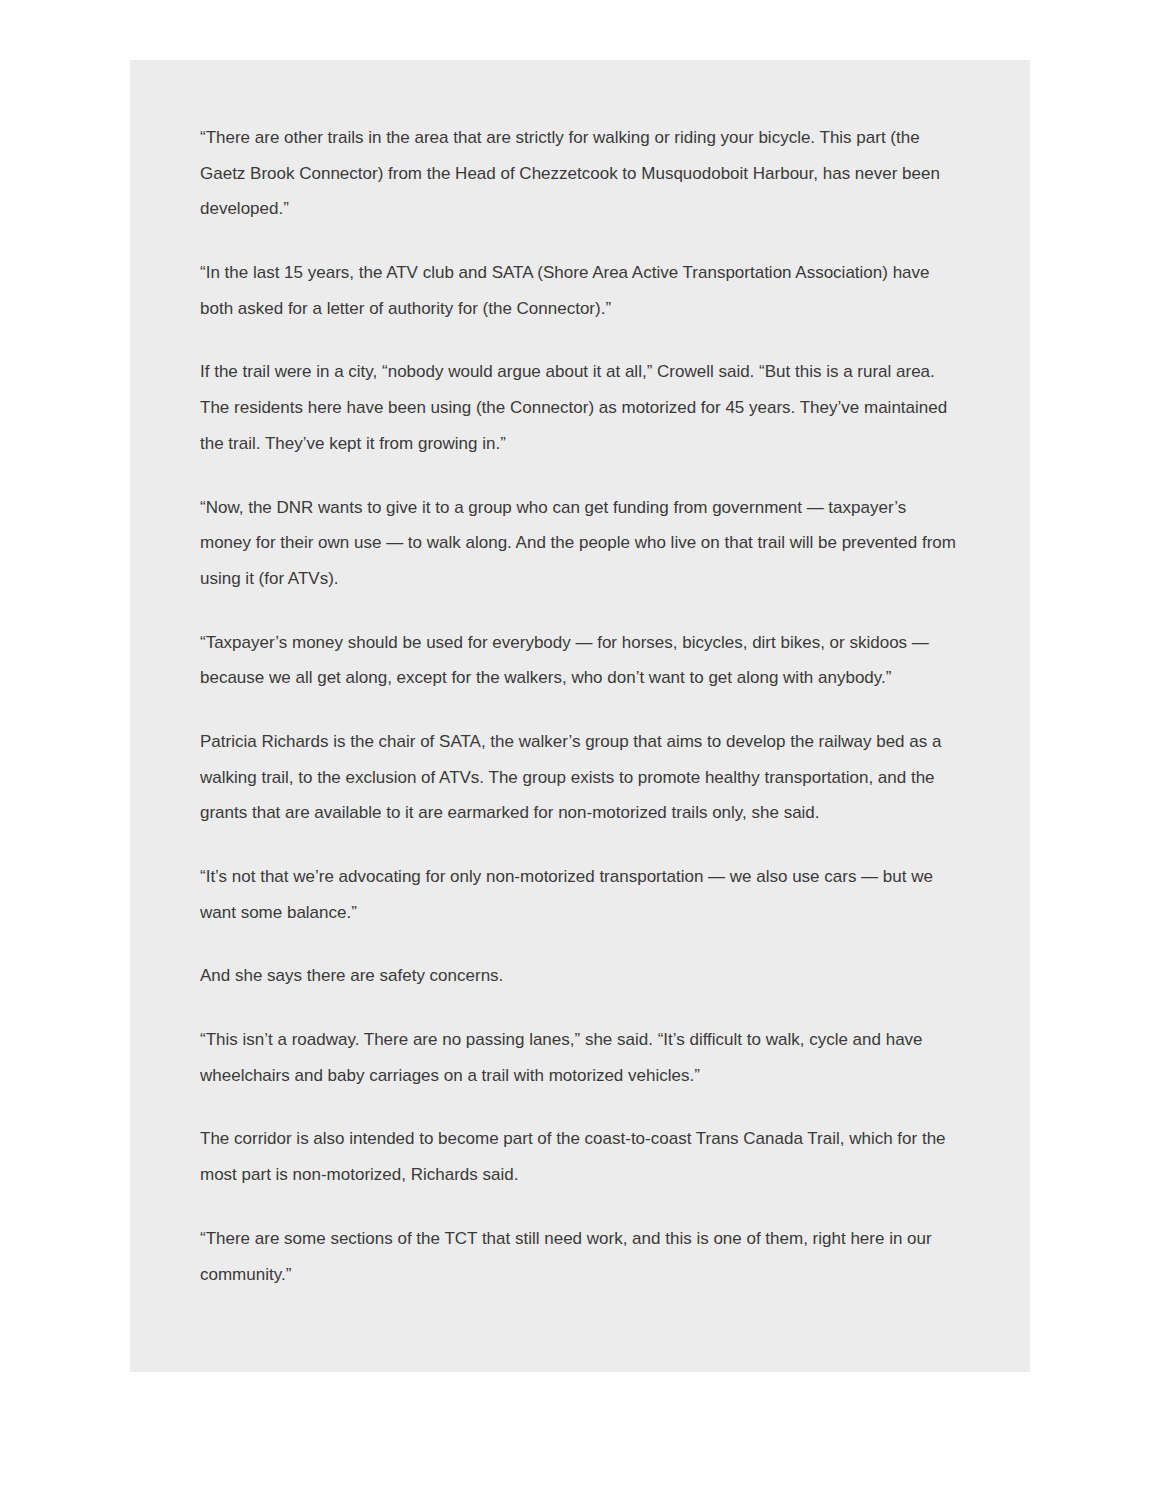“There are other trails in the area that are strictly for walking or riding your bicycle. This part (the Gaetz Brook Connector) from the Head of Chezzetcook to Musquodoboit Harbour, has never been developed.”
“In the last 15 years, the ATV club and SATA (Shore Area Active Transportation Association) have both asked for a letter of authority for (the Connector).”
If the trail were in a city, “nobody would argue about it at all,” Crowell said. “But this is a rural area. The residents here have been using (the Connector) as motorized for 45 years. They’ve maintained the trail. They’ve kept it from growing in.”
“Now, the DNR wants to give it to a group who can get funding from government — taxpayer’s money for their own use — to walk along. And the people who live on that trail will be prevented from using it (for ATVs).
“Taxpayer’s money should be used for everybody — for horses, bicycles, dirt bikes, or skidoos — because we all get along, except for the walkers, who don’t want to get along with anybody.”
Patricia Richards is the chair of SATA, the walker’s group that aims to develop the railway bed as a walking trail, to the exclusion of ATVs. The group exists to promote healthy transportation, and the grants that are available to it are earmarked for non-motorized trails only, she said.
“It’s not that we’re advocating for only non-motorized transportation — we also use cars — but we want some balance.”
And she says there are safety concerns.
“This isn’t a roadway. There are no passing lanes,” she said. “It’s difficult to walk, cycle and have wheelchairs and baby carriages on a trail with motorized vehicles.”
The corridor is also intended to become part of the coast-to-coast Trans Canada Trail, which for the most part is non-motorized, Richards said.
“There are some sections of the TCT that still need work, and this is one of them, right here in our community.”